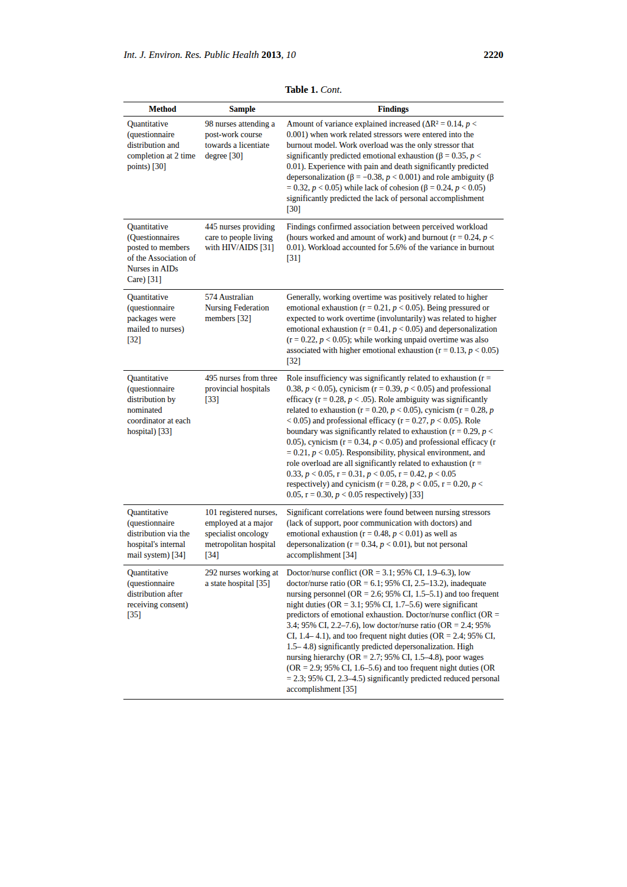Int. J. Environ. Res. Public Health 2013, 10
2220
Table 1. Cont.
| Method | Sample | Findings |
| --- | --- | --- |
| Quantitative (questionnaire distribution and completion at 2 time points) [30] | 98 nurses attending a post-work course towards a licentiate degree [30] | Amount of variance explained increased (ΔR² = 0.14, p < 0.001) when work related stressors were entered into the burnout model. Work overload was the only stressor that significantly predicted emotional exhaustion (β = 0.35, p < 0.01). Experience with pain and death significantly predicted depersonalization (β = −0.38, p < 0.001) and role ambiguity (β = 0.32, p < 0.05) while lack of cohesion (β = 0.24, p < 0.05) significantly predicted the lack of personal accomplishment [30] |
| Quantitative (Questionnaires posted to members of the Association of Nurses in AIDs Care) [31] | 445 nurses providing care to people living with HIV/AIDS [31] | Findings confirmed association between perceived workload (hours worked and amount of work) and burnout (r = 0.24, p < 0.01). Workload accounted for 5.6% of the variance in burnout [31] |
| Quantitative (questionnaire packages were mailed to nurses) [32] | 574 Australian Nursing Federation members [32] | Generally, working overtime was positively related to higher emotional exhaustion (r = 0.21, p < 0.05). Being pressured or expected to work overtime (involuntarily) was related to higher emotional exhaustion (r = 0.41, p < 0.05) and depersonalization (r = 0.22, p < 0.05); while working unpaid overtime was also associated with higher emotional exhaustion (r = 0.13, p < 0.05) [32] |
| Quantitative (questionnaire distribution by nominated coordinator at each hospital) [33] | 495 nurses from three provincial hospitals [33] | Role insufficiency was significantly related to exhaustion (r = 0.38, p < 0.05), cynicism (r = 0.39, p < 0.05) and professional efficacy (r = 0.28, p < .05). Role ambiguity was significantly related to exhaustion (r = 0.20, p < 0.05), cynicism (r = 0.28, p < 0.05) and professional efficacy (r = 0.27, p < 0.05). Role boundary was significantly related to exhaustion (r = 0.29, p < 0.05), cynicism (r = 0.34, p < 0.05) and professional efficacy (r = 0.21, p < 0.05). Responsibility, physical environment, and role overload are all significantly related to exhaustion (r = 0.33, p < 0.05, r = 0.31, p < 0.05, r = 0.42, p < 0.05 respectively) and cynicism (r = 0.28, p < 0.05, r = 0.20, p < 0.05, r = 0.30, p < 0.05 respectively) [33] |
| Quantitative (questionnaire distribution via the hospital's internal mail system) [34] | 101 registered nurses, employed at a major specialist oncology metropolitan hospital [34] | Significant correlations were found between nursing stressors (lack of support, poor communication with doctors) and emotional exhaustion (r = 0.48, p < 0.01) as well as depersonalization (r = 0.34, p < 0.01), but not personal accomplishment [34] |
| Quantitative (questionnaire distribution after receiving consent) [35] | 292 nurses working at a state hospital [35] | Doctor/nurse conflict (OR = 3.1; 95% CI, 1.9–6.3), low doctor/nurse ratio (OR = 6.1; 95% CI, 2.5–13.2), inadequate nursing personnel (OR = 2.6; 95% CI, 1.5–5.1) and too frequent night duties (OR = 3.1; 95% CI, 1.7–5.6) were significant predictors of emotional exhaustion. Doctor/nurse conflict (OR = 3.4; 95% CI, 2.2–7.6), low doctor/nurse ratio (OR = 2.4; 95% CI, 1.4– 4.1), and too frequent night duties (OR = 2.4; 95% CI, 1.5– 4.8) significantly predicted depersonalization. High nursing hierarchy (OR = 2.7; 95% CI, 1.5–4.8), poor wages (OR = 2.9; 95% CI, 1.6–5.6) and too frequent night duties (OR = 2.3; 95% CI, 2.3–4.5) significantly predicted reduced personal accomplishment [35] |